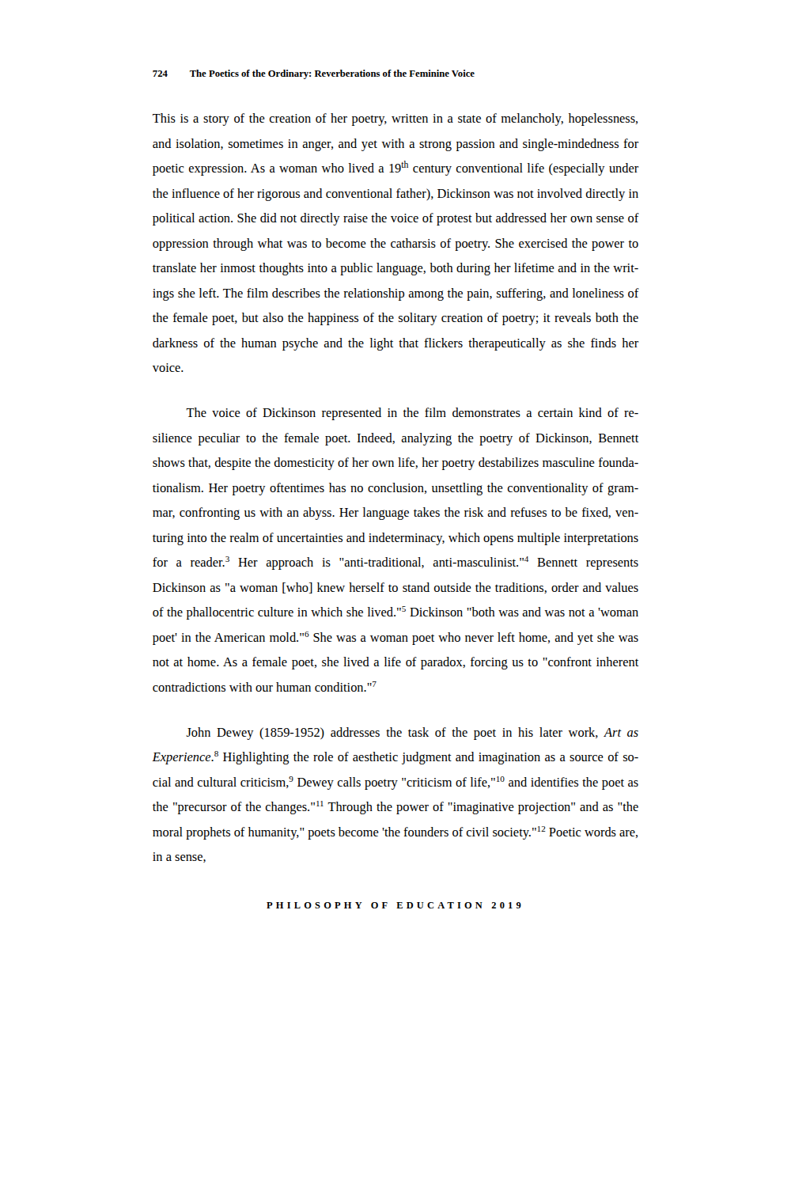724 The Poetics of the Ordinary: Reverberations of the Feminine Voice
This is a story of the creation of her poetry, written in a state of melancholy, hopelessness, and isolation, sometimes in anger, and yet with a strong passion and single-mindedness for poetic expression. As a woman who lived a 19th century conventional life (especially under the influence of her rigorous and conventional father), Dickinson was not involved directly in political action. She did not directly raise the voice of protest but addressed her own sense of oppression through what was to become the catharsis of poetry. She exercised the power to translate her inmost thoughts into a public language, both during her lifetime and in the writings she left. The film describes the relationship among the pain, suffering, and loneliness of the female poet, but also the happiness of the solitary creation of poetry; it reveals both the darkness of the human psyche and the light that flickers therapeutically as she finds her voice.
The voice of Dickinson represented in the film demonstrates a certain kind of resilience peculiar to the female poet. Indeed, analyzing the poetry of Dickinson, Bennett shows that, despite the domesticity of her own life, her poetry destabilizes masculine foundationalism. Her poetry oftentimes has no conclusion, unsettling the conventionality of grammar, confronting us with an abyss. Her language takes the risk and refuses to be fixed, venturing into the realm of uncertainties and indeterminacy, which opens multiple interpretations for a reader.3 Her approach is "anti-traditional, anti-masculinist."4 Bennett represents Dickinson as "a woman [who] knew herself to stand outside the traditions, order and values of the phallocentric culture in which she lived."5 Dickinson "both was and was not a 'woman poet' in the American mold."6 She was a woman poet who never left home, and yet she was not at home. As a female poet, she lived a life of paradox, forcing us to "confront inherent contradictions with our human condition."7
John Dewey (1859-1952) addresses the task of the poet in his later work, Art as Experience.8 Highlighting the role of aesthetic judgment and imagination as a source of social and cultural criticism,9 Dewey calls poetry "criticism of life,"10 and identifies the poet as the "precursor of the changes."11 Through the power of "imaginative projection" and as "the moral prophets of humanity," poets become 'the founders of civil society."12 Poetic words are, in a sense,
PHILOSOPHY OF EDUCATION 2019